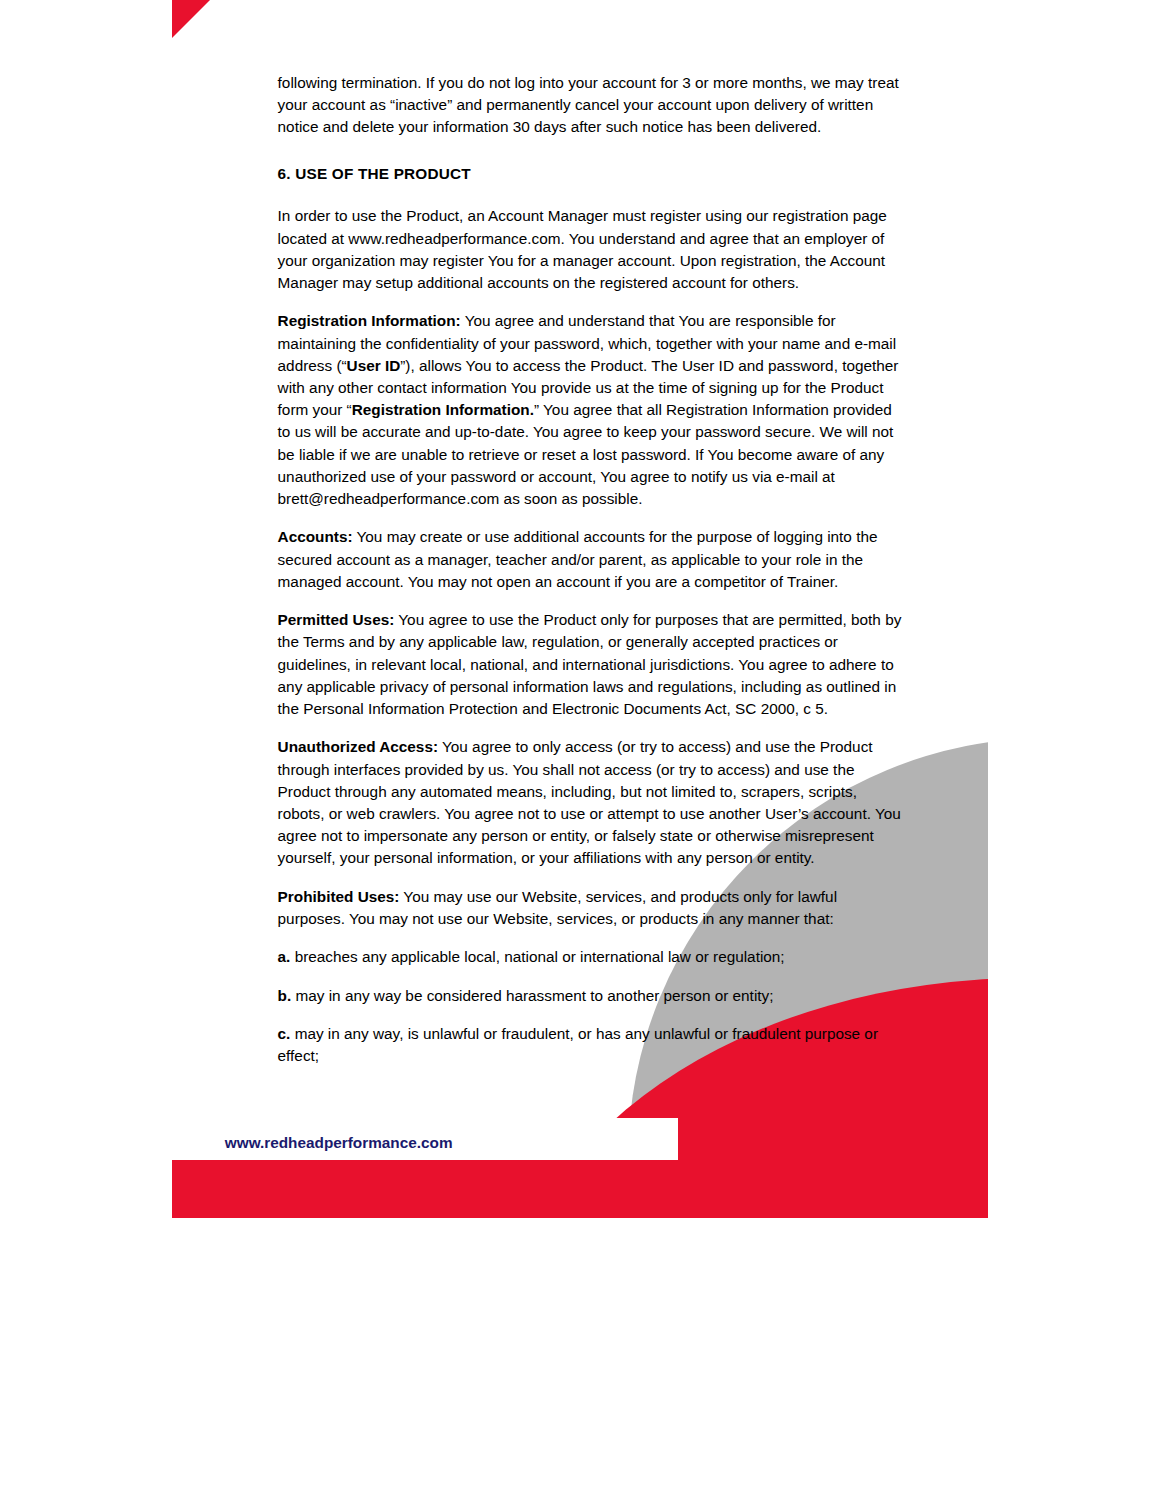following termination. If you do not log into your account for 3 or more months, we may treat your account as “inactive” and permanently cancel your account upon delivery of written notice and delete your information 30 days after such notice has been delivered.
6. USE OF THE PRODUCT
In order to use the Product, an Account Manager must register using our registration page located at www.redheadperformance.com. You understand and agree that an employer of your organization may register You for a manager account. Upon registration, the Account Manager may setup additional accounts on the registered account for others.
Registration Information: You agree and understand that You are responsible for maintaining the confidentiality of your password, which, together with your name and e-mail address (“User ID”), allows You to access the Product. The User ID and password, together with any other contact information You provide us at the time of signing up for the Product form your “Registration Information.” You agree that all Registration Information provided to us will be accurate and up-to-date. You agree to keep your password secure. We will not be liable if we are unable to retrieve or reset a lost password. If You become aware of any unauthorized use of your password or account, You agree to notify us via e-mail at brett@redheadperformance.com as soon as possible.
Accounts: You may create or use additional accounts for the purpose of logging into the secured account as a manager, teacher and/or parent, as applicable to your role in the managed account. You may not open an account if you are a competitor of Trainer.
Permitted Uses: You agree to use the Product only for purposes that are permitted, both by the Terms and by any applicable law, regulation, or generally accepted practices or guidelines, in relevant local, national, and international jurisdictions. You agree to adhere to any applicable privacy of personal information laws and regulations, including as outlined in the Personal Information Protection and Electronic Documents Act, SC 2000, c 5.
Unauthorized Access: You agree to only access (or try to access) and use the Product through interfaces provided by us. You shall not access (or try to access) and use the Product through any automated means, including, but not limited to, scrapers, scripts, robots, or web crawlers. You agree not to use or attempt to use another User’s account. You agree not to impersonate any person or entity, or falsely state or otherwise misrepresent yourself, your personal information, or your affiliations with any person or entity.
Prohibited Uses: You may use our Website, services, and products only for lawful purposes. You may not use our Website, services, or products in any manner that:
a. breaches any applicable local, national or international law or regulation;
b. may in any way be considered harassment to another person or entity;
c. may in any way, is unlawful or fraudulent, or has any unlawful or fraudulent purpose or effect;
www.redheadperformance.com